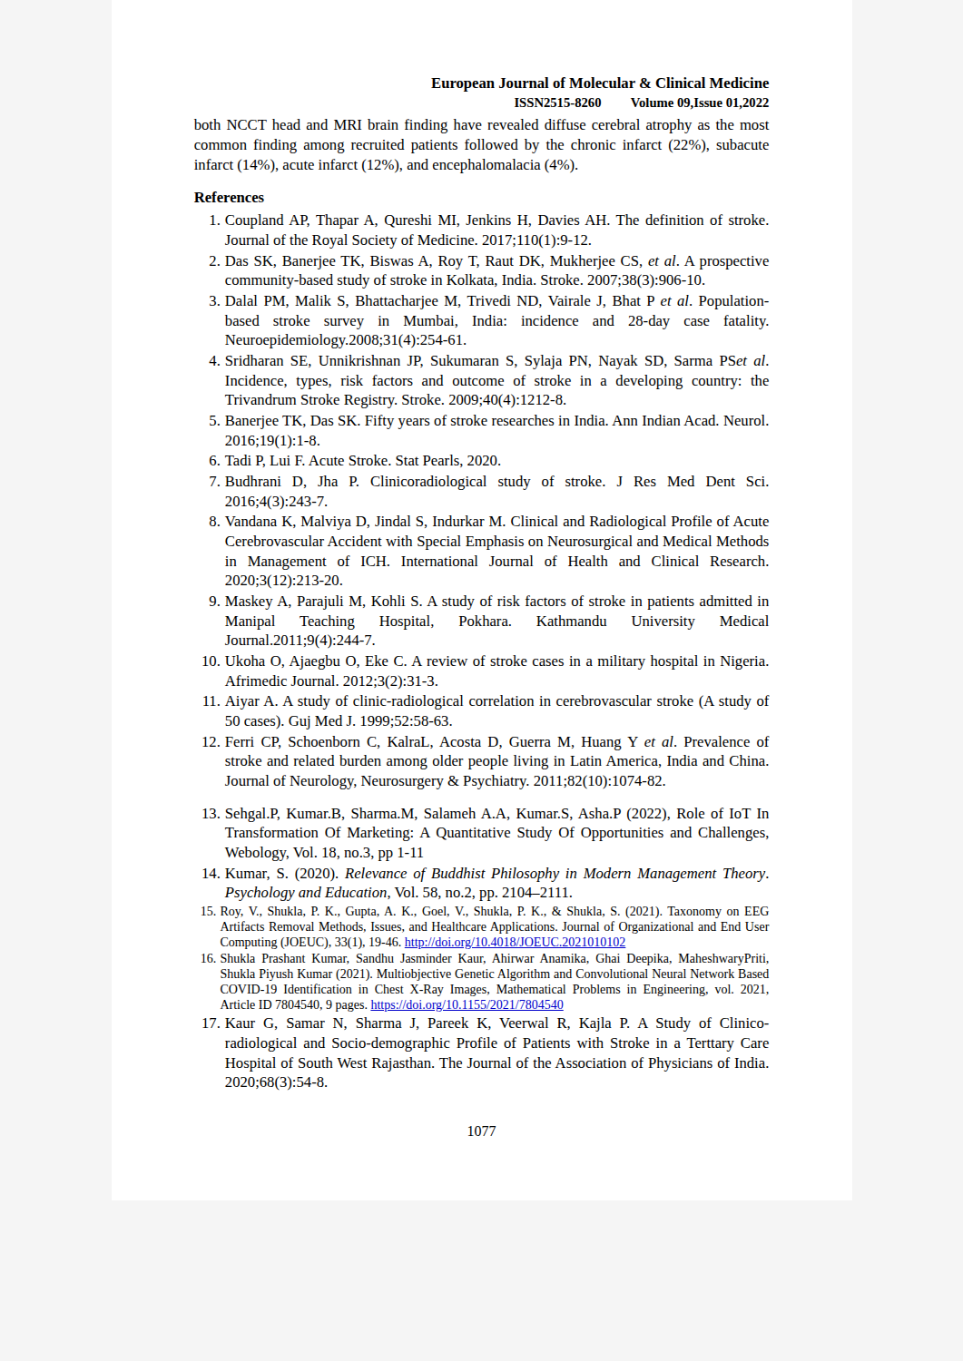European Journal of Molecular & Clinical Medicine
ISSN2515-8260 Volume 09,Issue 01,2022
both NCCT head and MRI brain finding have revealed diffuse cerebral atrophy as the most common finding among recruited patients followed by the chronic infarct (22%), subacute infarct (14%), acute infarct (12%), and encephalomalacia (4%).
References
Coupland AP, Thapar A, Qureshi MI, Jenkins H, Davies AH. The definition of stroke. Journal of the Royal Society of Medicine. 2017;110(1):9-12.
Das SK, Banerjee TK, Biswas A, Roy T, Raut DK, Mukherjee CS, et al. A prospective community-based study of stroke in Kolkata, India. Stroke. 2007;38(3):906-10.
Dalal PM, Malik S, Bhattacharjee M, Trivedi ND, Vairale J, Bhat P et al. Population-based stroke survey in Mumbai, India: incidence and 28-day case fatality. Neuroepidemiology.2008;31(4):254-61.
Sridharan SE, Unnikrishnan JP, Sukumaran S, Sylaja PN, Nayak SD, Sarma PSet al. Incidence, types, risk factors and outcome of stroke in a developing country: the Trivandrum Stroke Registry. Stroke. 2009;40(4):1212-8.
Banerjee TK, Das SK. Fifty years of stroke researches in India. Ann Indian Acad. Neurol. 2016;19(1):1-8.
Tadi P, Lui F. Acute Stroke. Stat Pearls, 2020.
Budhrani D, Jha P. Clinicoradiological study of stroke. J Res Med Dent Sci. 2016;4(3):243-7.
Vandana K, Malviya D, Jindal S, Indurkar M. Clinical and Radiological Profile of Acute Cerebrovascular Accident with Special Emphasis on Neurosurgical and Medical Methods in Management of ICH. International Journal of Health and Clinical Research. 2020;3(12):213-20.
Maskey A, Parajuli M, Kohli S. A study of risk factors of stroke in patients admitted in Manipal Teaching Hospital, Pokhara. Kathmandu University Medical Journal.2011;9(4):244-7.
Ukoha O, Ajaegbu O, Eke C. A review of stroke cases in a military hospital in Nigeria. Afrimedic Journal. 2012;3(2):31-3.
Aiyar A. A study of clinic-radiological correlation in cerebrovascular stroke (A study of 50 cases). Guj Med J. 1999;52:58-63.
Ferri CP, Schoenborn C, KalraL, Acosta D, Guerra M, Huang Y et al. Prevalence of stroke and related burden among older people living in Latin America, India and China. Journal of Neurology, Neurosurgery & Psychiatry. 2011;82(10):1074-82.
Sehgal.P, Kumar.B, Sharma.M, Salameh A.A, Kumar.S, Asha.P (2022), Role of IoT In Transformation Of Marketing: A Quantitative Study Of Opportunities and Challenges, Webology, Vol. 18, no.3, pp 1-11
Kumar, S. (2020). Relevance of Buddhist Philosophy in Modern Management Theory. Psychology and Education, Vol. 58, no.2, pp. 2104–2111.
Roy, V., Shukla, P. K., Gupta, A. K., Goel, V., Shukla, P. K., & Shukla, S. (2021). Taxonomy on EEG Artifacts Removal Methods, Issues, and Healthcare Applications. Journal of Organizational and End User Computing (JOEUC), 33(1), 19-46. http://doi.org/10.4018/JOEUC.2021010102
Shukla Prashant Kumar, Sandhu Jasminder Kaur, Ahirwar Anamika, Ghai Deepika, MaheshwaryPriti, Shukla Piyush Kumar (2021). Multiobjective Genetic Algorithm and Convolutional Neural Network Based COVID-19 Identification in Chest X-Ray Images, Mathematical Problems in Engineering, vol. 2021, Article ID 7804540, 9 pages. https://doi.org/10.1155/2021/7804540
Kaur G, Samar N, Sharma J, Pareek K, Veerwal R, Kajla P. A Study of Clinico-radiological and Socio-demographic Profile of Patients with Stroke in a Terttary Care Hospital of South West Rajasthan. The Journal of the Association of Physicians of India. 2020;68(3):54-8.
1077